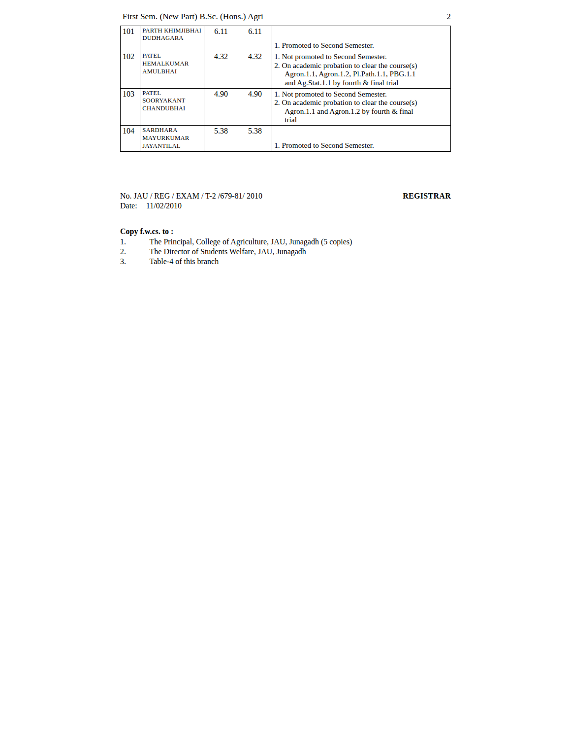First Sem. (New Part) B.Sc. (Hons.) Agri
2
| 101 | PARTH KHIMJIBHAI DUDHAGARA | 6.11 | 6.11 | 1. Promoted to Second Semester. |
| 102 | PATEL HEMALKUMAR AMULBHAI | 4.32 | 4.32 | 1. Not promoted to Second Semester. 2. On academic probation to clear the course(s) Agron.1.1, Agron.1.2, Pl.Path.1.1, PBG.1.1 and Ag.Stat.1.1 by fourth & final trial |
| 103 | PATEL SOORYAKANT CHANDUBHAI | 4.90 | 4.90 | 1. Not promoted to Second Semester. 2. On academic probation to clear the course(s) Agron.1.1 and Agron.1.2 by fourth & final trial |
| 104 | SARDHARA MAYURKUMAR JAYANTILAL | 5.38 | 5.38 | 1. Promoted to Second Semester. |
No. JAU / REG / EXAM / T-2 /679-81/ 2010
REGISTRAR
Date: 11/02/2010
Copy f.w.cs. to :
1. The Principal, College of Agriculture, JAU, Junagadh (5 copies)
2. The Director of Students Welfare, JAU, Junagadh
3. Table-4 of this branch